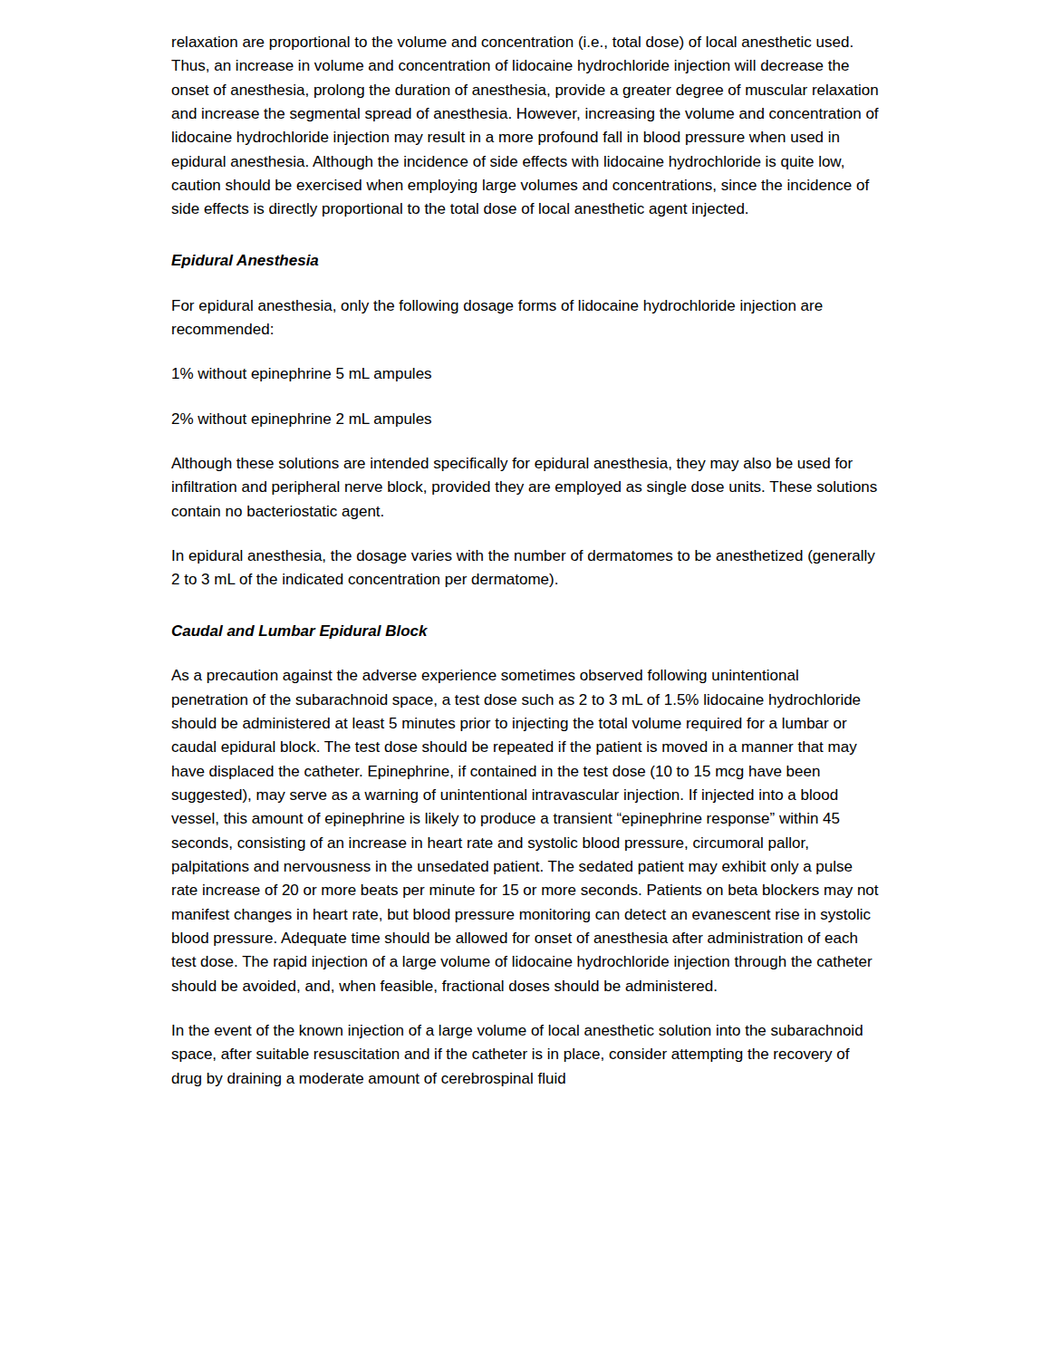relaxation are proportional to the volume and concentration (i.e., total dose) of local anesthetic used. Thus, an increase in volume and concentration of lidocaine hydrochloride injection will decrease the onset of anesthesia, prolong the duration of anesthesia, provide a greater degree of muscular relaxation and increase the segmental spread of anesthesia. However, increasing the volume and concentration of lidocaine hydrochloride injection may result in a more profound fall in blood pressure when used in epidural anesthesia. Although the incidence of side effects with lidocaine hydrochloride is quite low, caution should be exercised when employing large volumes and concentrations, since the incidence of side effects is directly proportional to the total dose of local anesthetic agent injected.
Epidural Anesthesia
For epidural anesthesia, only the following dosage forms of lidocaine hydrochloride injection are recommended:
1% without epinephrine 5 mL ampules
2% without epinephrine 2 mL ampules
Although these solutions are intended specifically for epidural anesthesia, they may also be used for infiltration and peripheral nerve block, provided they are employed as single dose units. These solutions contain no bacteriostatic agent.
In epidural anesthesia, the dosage varies with the number of dermatomes to be anesthetized (generally 2 to 3 mL of the indicated concentration per dermatome).
Caudal and Lumbar Epidural Block
As a precaution against the adverse experience sometimes observed following unintentional penetration of the subarachnoid space, a test dose such as 2 to 3 mL of 1.5% lidocaine hydrochloride should be administered at least 5 minutes prior to injecting the total volume required for a lumbar or caudal epidural block. The test dose should be repeated if the patient is moved in a manner that may have displaced the catheter. Epinephrine, if contained in the test dose (10 to 15 mcg have been suggested), may serve as a warning of unintentional intravascular injection. If injected into a blood vessel, this amount of epinephrine is likely to produce a transient “epinephrine response” within 45 seconds, consisting of an increase in heart rate and systolic blood pressure, circumoral pallor, palpitations and nervousness in the unsedated patient. The sedated patient may exhibit only a pulse rate increase of 20 or more beats per minute for 15 or more seconds. Patients on beta blockers may not manifest changes in heart rate, but blood pressure monitoring can detect an evanescent rise in systolic blood pressure. Adequate time should be allowed for onset of anesthesia after administration of each test dose. The rapid injection of a large volume of lidocaine hydrochloride injection through the catheter should be avoided, and, when feasible, fractional doses should be administered.
In the event of the known injection of a large volume of local anesthetic solution into the subarachnoid space, after suitable resuscitation and if the catheter is in place, consider attempting the recovery of drug by draining a moderate amount of cerebrospinal fluid